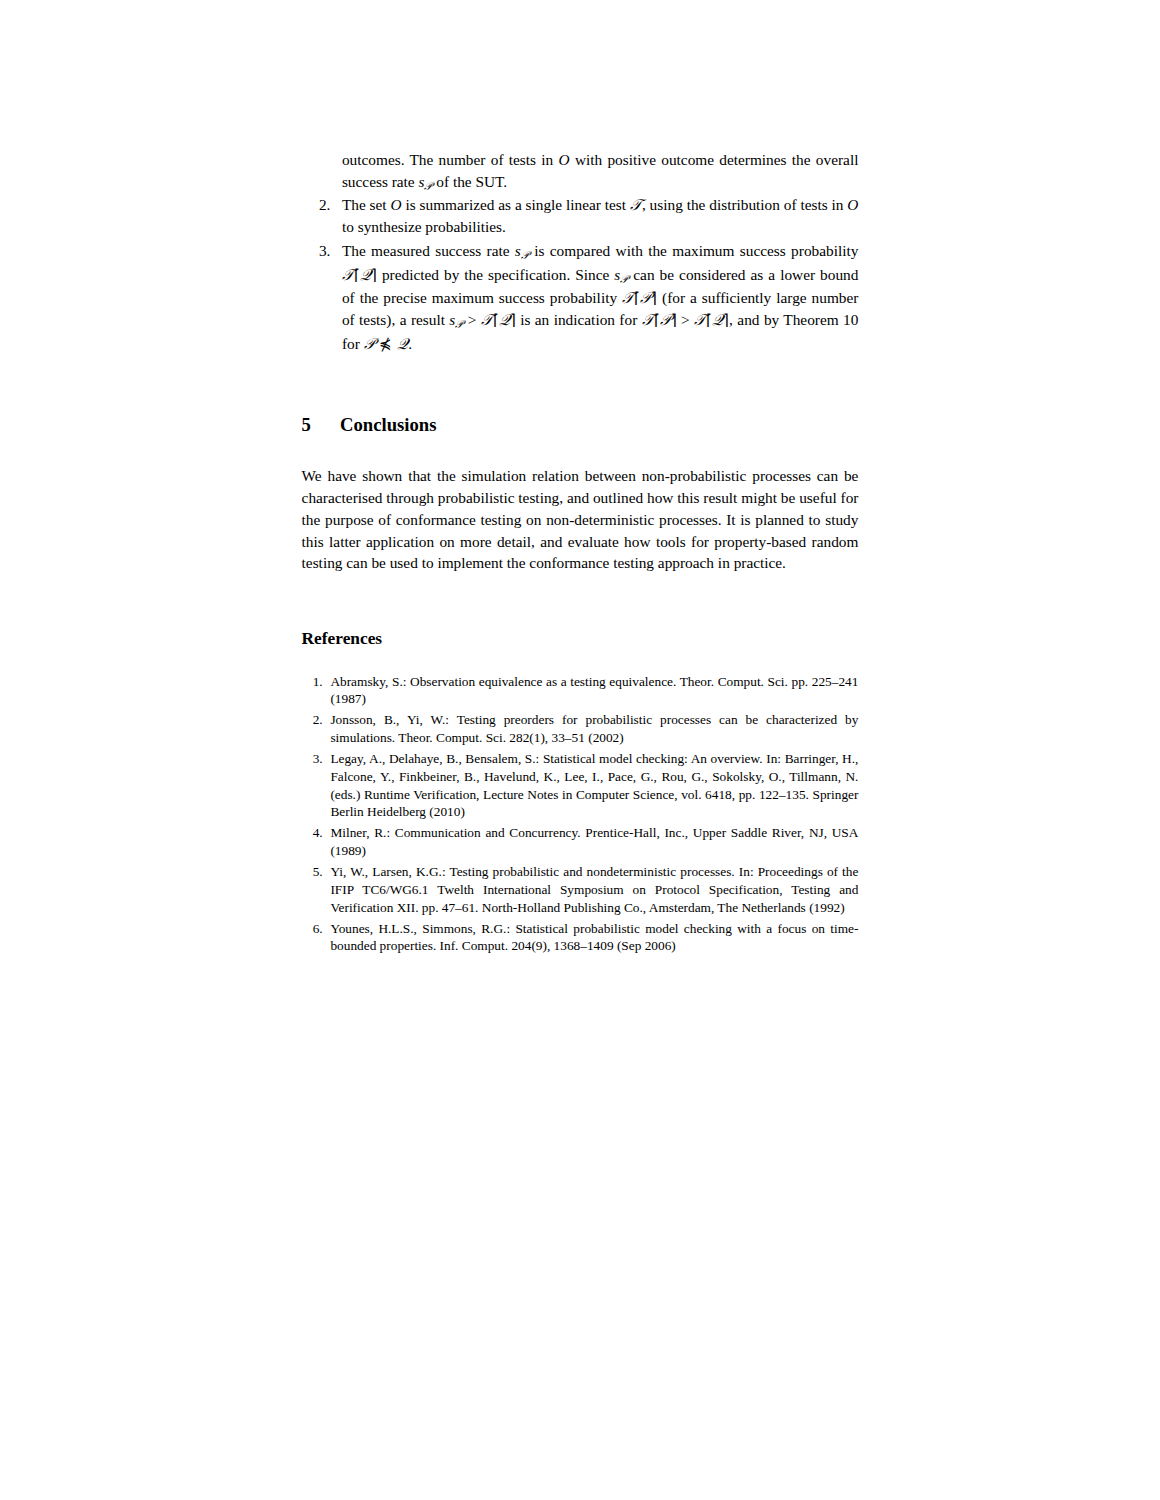outcomes. The number of tests in O with positive outcome determines the overall success rate s𝒫 of the SUT.
2. The set O is summarized as a single linear test 𝒯, using the distribution of tests in O to synthesize probabilities.
3. The measured success rate s𝒫 is compared with the maximum success probability 𝒯⌈𝒬⌉ predicted by the specification. Since s𝒫 can be considered as a lower bound of the precise maximum success probability 𝒯⌈𝒫⌉ (for a sufficiently large number of tests), a result s𝒫 > 𝒯⌈𝒬⌉ is an indication for 𝒯⌈𝒫⌉ > 𝒯⌈𝒬⌉, and by Theorem 10 for 𝒫 ⋠ 𝒬.
5 Conclusions
We have shown that the simulation relation between non-probabilistic processes can be characterised through probabilistic testing, and outlined how this result might be useful for the purpose of conformance testing on non-deterministic processes. It is planned to study this latter application on more detail, and evaluate how tools for property-based random testing can be used to implement the conformance testing approach in practice.
References
1. Abramsky, S.: Observation equivalence as a testing equivalence. Theor. Comput. Sci. pp. 225–241 (1987)
2. Jonsson, B., Yi, W.: Testing preorders for probabilistic processes can be characterized by simulations. Theor. Comput. Sci. 282(1), 33–51 (2002)
3. Legay, A., Delahaye, B., Bensalem, S.: Statistical model checking: An overview. In: Barringer, H., Falcone, Y., Finkbeiner, B., Havelund, K., Lee, I., Pace, G., Rou, G., Sokolsky, O., Tillmann, N. (eds.) Runtime Verification, Lecture Notes in Computer Science, vol. 6418, pp. 122–135. Springer Berlin Heidelberg (2010)
4. Milner, R.: Communication and Concurrency. Prentice-Hall, Inc., Upper Saddle River, NJ, USA (1989)
5. Yi, W., Larsen, K.G.: Testing probabilistic and nondeterministic processes. In: Proceedings of the IFIP TC6/WG6.1 Twelth International Symposium on Protocol Specification, Testing and Verification XII. pp. 47–61. North-Holland Publishing Co., Amsterdam, The Netherlands (1992)
6. Younes, H.L.S., Simmons, R.G.: Statistical probabilistic model checking with a focus on time-bounded properties. Inf. Comput. 204(9), 1368–1409 (Sep 2006)